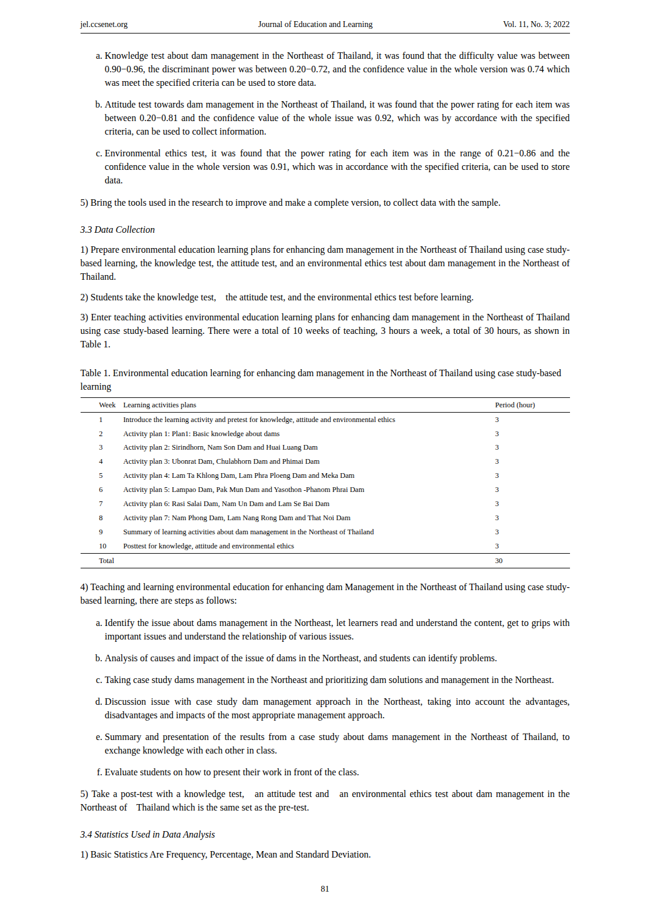jel.ccsenet.org Journal of Education and Learning Vol. 11, No. 3; 2022
Knowledge test about dam management in the Northeast of Thailand, it was found that the difficulty value was between 0.90−0.96, the discriminant power was between 0.20−0.72, and the confidence value in the whole version was 0.74 which was meet the specified criteria can be used to store data.
Attitude test towards dam management in the Northeast of Thailand, it was found that the power rating for each item was between 0.20−0.81 and the confidence value of the whole issue was 0.92, which was by accordance with the specified criteria, can be used to collect information.
Environmental ethics test, it was found that the power rating for each item was in the range of 0.21−0.86 and the confidence value in the whole version was 0.91, which was in accordance with the specified criteria, can be used to store data.
5) Bring the tools used in the research to improve and make a complete version, to collect data with the sample.
3.3 Data Collection
1) Prepare environmental education learning plans for enhancing dam management in the Northeast of Thailand using case study-based learning, the knowledge test, the attitude test, and an environmental ethics test about dam management in the Northeast of Thailand.
2) Students take the knowledge test, the attitude test, and the environmental ethics test before learning.
3) Enter teaching activities environmental education learning plans for enhancing dam management in the Northeast of Thailand using case study-based learning. There were a total of 10 weeks of teaching, 3 hours a week, a total of 30 hours, as shown in Table 1.
Table 1. Environmental education learning for enhancing dam management in the Northeast of Thailand using case study-based learning
| Week | Learning activities plans | Period (hour) |
| --- | --- | --- |
| 1 | Introduce the learning activity and pretest for knowledge, attitude and environmental ethics | 3 |
| 2 | Activity plan 1: Plan1: Basic knowledge about dams | 3 |
| 3 | Activity plan 2: Sirindhorn, Nam Son Dam and Huai Luang Dam | 3 |
| 4 | Activity plan 3: Ubonrat Dam, Chulabhorn Dam and Phimai Dam | 3 |
| 5 | Activity plan 4: Lam Ta Khlong Dam, Lam Phra Ploeng Dam and Meka Dam | 3 |
| 6 | Activity plan 5: Lampao Dam, Pak Mun Dam and Yasothon -Phanom Phrai Dam | 3 |
| 7 | Activity plan 6: Rasi Salai Dam, Nam Un Dam and Lam Se Bai Dam | 3 |
| 8 | Activity plan 7: Nam Phong Dam, Lam Nang Rong Dam and That Noi Dam | 3 |
| 9 | Summary of learning activities about dam management in the Northeast of Thailand | 3 |
| 10 | Posttest for knowledge, attitude and environmental ethics | 3 |
| Total | | 30 |
4) Teaching and learning environmental education for enhancing dam Management in the Northeast of Thailand using case study-based learning, there are steps as follows:
Identify the issue about dams management in the Northeast, let learners read and understand the content, get to grips with important issues and understand the relationship of various issues.
Analysis of causes and impact of the issue of dams in the Northeast, and students can identify problems.
Taking case study dams management in the Northeast and prioritizing dam solutions and management in the Northeast.
Discussion issue with case study dam management approach in the Northeast, taking into account the advantages, disadvantages and impacts of the most appropriate management approach.
Summary and presentation of the results from a case study about dams management in the Northeast of Thailand, to exchange knowledge with each other in class.
Evaluate students on how to present their work in front of the class.
5) Take a post-test with a knowledge test, an attitude test and an environmental ethics test about dam management in the Northeast of Thailand which is the same set as the pre-test.
3.4 Statistics Used in Data Analysis
1) Basic Statistics Are Frequency, Percentage, Mean and Standard Deviation.
81